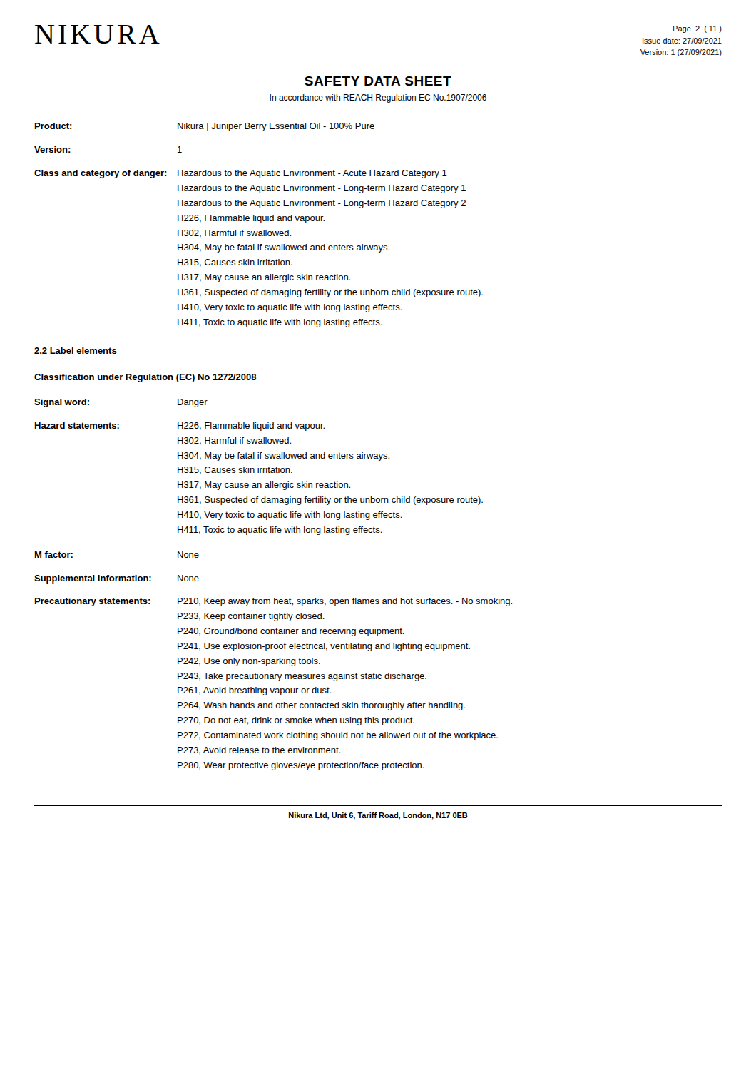NIKURA
Page 2 ( 11 )
Issue date: 27/09/2021
Version: 1 (27/09/2021)
SAFETY DATA SHEET
In accordance with REACH Regulation EC No.1907/2006
| Product: | Nikura / Juniper Berry Essential Oil - 100% Pure |
| Version: | 1 |
| Class and category of danger: | Hazardous to the Aquatic Environment - Acute Hazard Category 1 Hazardous to the Aquatic Environment - Long-term Hazard Category 1 Hazardous to the Aquatic Environment - Long-term Hazard Category 2 H226, Flammable liquid and vapour. H302, Harmful if swallowed. H304, May be fatal if swallowed and enters airways. H315, Causes skin irritation. H317, May cause an allergic skin reaction. H361, Suspected of damaging fertility or the unborn child (exposure route). H410, Very toxic to aquatic life with long lasting effects. H411, Toxic to aquatic life with long lasting effects. |
2.2 Label elements
Classification under Regulation (EC) No 1272/2008
| Signal word: | Danger |
| Hazard statements: | H226, Flammable liquid and vapour. H302, Harmful if swallowed. H304, May be fatal if swallowed and enters airways. H315, Causes skin irritation. H317, May cause an allergic skin reaction. H361, Suspected of damaging fertility or the unborn child (exposure route). H410, Very toxic to aquatic life with long lasting effects. H411, Toxic to aquatic life with long lasting effects. |
| M factor: | None |
| Supplemental Information: | None |
| Precautionary statements: | P210, Keep away from heat, sparks, open flames and hot surfaces. - No smoking. P233, Keep container tightly closed. P240, Ground/bond container and receiving equipment. P241, Use explosion-proof electrical, ventilating and lighting equipment. P242, Use only non-sparking tools. P243, Take precautionary measures against static discharge. P261, Avoid breathing vapour or dust. P264, Wash hands and other contacted skin thoroughly after handling. P270, Do not eat, drink or smoke when using this product. P272, Contaminated work clothing should not be allowed out of the workplace. P273, Avoid release to the environment. P280, Wear protective gloves/eye protection/face protection. |
Nikura Ltd, Unit 6, Tariff Road, London, N17 0EB